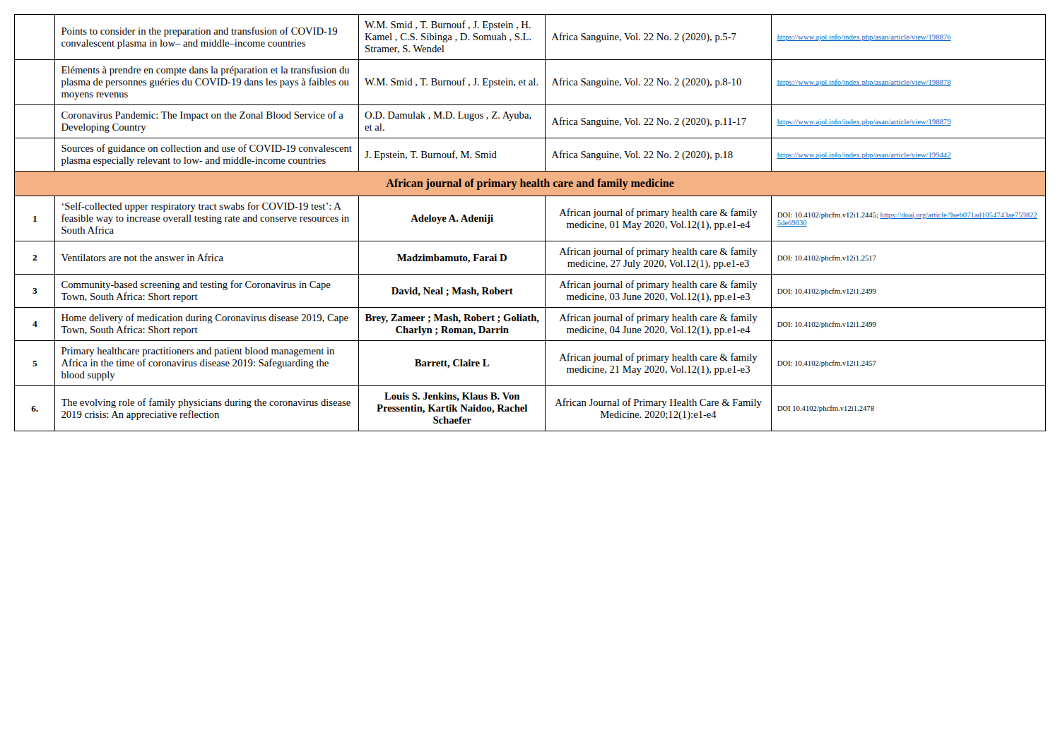| | Points to consider in the preparation and transfusion of COVID-19 convalescent plasma in low– and middle–income countries | W.M. Smid , T. Burnouf , J. Epstein , H. Kamel , C.S. Sibinga , D. Somuah , S.L. Stramer, S. Wendel | Africa Sanguine, Vol. 22 No. 2 (2020), p.5-7 | https://www.ajol.info/index.php/asan/article/view/198876 |
| | Eléments à prendre en compte dans la préparation et la transfusion du plasma de personnes guéries du COVID-19 dans les pays à faibles ou moyens revenus | W.M. Smid , T. Burnouf , J. Epstein, et al. | Africa Sanguine, Vol. 22 No. 2 (2020), p.8-10 | https://www.ajol.info/index.php/asan/article/view/198878 |
| | Coronavirus Pandemic: The Impact on the Zonal Blood Service of a Developing Country | O.D. Damulak , M.D. Lugos , Z. Ayuba, et al. | Africa Sanguine, Vol. 22 No. 2 (2020), p.11-17 | https://www.ajol.info/index.php/asan/article/view/198879 |
| | Sources of guidance on collection and use of COVID-19 convalescent plasma especially relevant to low- and middle-income countries | J. Epstein, T. Burnouf, M. Smid | Africa Sanguine, Vol. 22 No. 2 (2020), p.18 | https://www.ajol.info/index.php/asan/article/view/199442 |
| African journal of primary health care and family medicine |
| 1 | ‘Self-collected upper respiratory tract swabs for COVID-19 test’: A feasible way to increase overall testing rate and conserve resources in South Africa | Adeloye A. Adeniji | African journal of primary health care & family medicine, 01 May 2020, Vol.12(1), pp.e1-e4 | DOI: 10.4102/phcfm.v12i1.2445; https://doaj.org/article/9aeb071ad1054743ae7598225de69030 |
| 2 | Ventilators are not the answer in Africa | Madzimbamuto, Farai D | African journal of primary health care & family medicine, 27 July 2020, Vol.12(1), pp.e1-e3 | DOI: 10.4102/phcfm.v12i1.2517 |
| 3 | Community-based screening and testing for Coronavirus in Cape Town, South Africa: Short report | David, Neal ; Mash, Robert | African journal of primary health care & family medicine, 03 June 2020, Vol.12(1), pp.e1-e3 | DOI: 10.4102/phcfm.v12i1.2499 |
| 4 | Home delivery of medication during Coronavirus disease 2019, Cape Town, South Africa: Short report | Brey, Zameer ; Mash, Robert ; Goliath, Charlyn ; Roman, Darrin | African journal of primary health care & family medicine, 04 June 2020, Vol.12(1), pp.e1-e4 | DOI: 10.4102/phcfm.v12i1.2499 |
| 5 | Primary healthcare practitioners and patient blood management in Africa in the time of coronavirus disease 2019: Safeguarding the blood supply | Barrett, Claire L | African journal of primary health care & family medicine, 21 May 2020, Vol.12(1), pp.e1-e3 | DOI: 10.4102/phcfm.v12i1.2457 |
| 6. | The evolving role of family physicians during the coronavirus disease 2019 crisis: An appreciative reflection | Louis S. Jenkins, Klaus B. Von Pressentin, Kartik Naidoo, Rachel Schaefer | African Journal of Primary Health Care & Family Medicine. 2020;12(1):e1-e4 | DOI 10.4102/phcfm.v12i1.2478 |